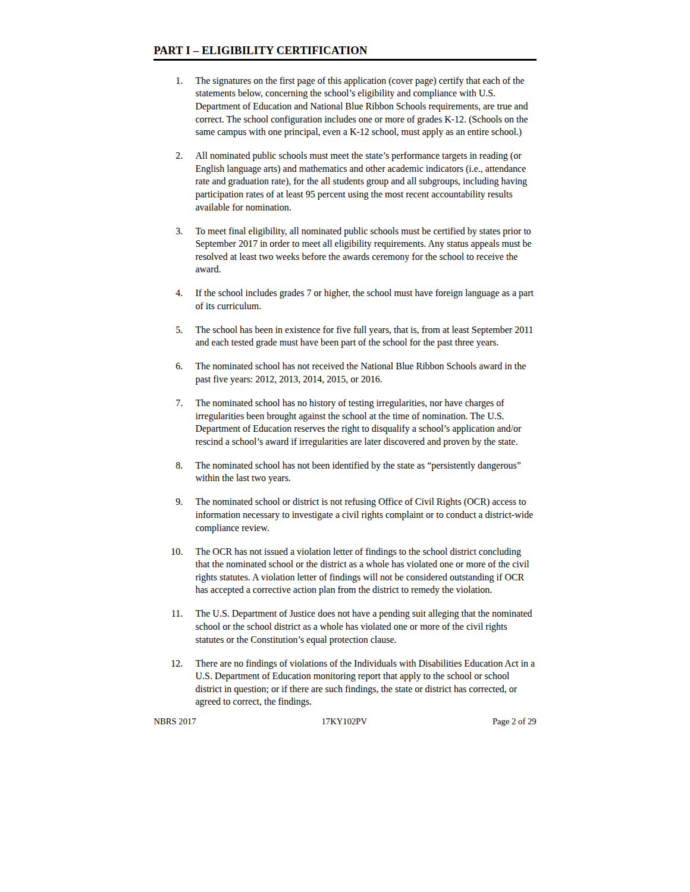PART I – ELIGIBILITY CERTIFICATION
The signatures on the first page of this application (cover page) certify that each of the statements below, concerning the school’s eligibility and compliance with U.S. Department of Education and National Blue Ribbon Schools requirements, are true and correct. The school configuration includes one or more of grades K-12. (Schools on the same campus with one principal, even a K-12 school, must apply as an entire school.)
All nominated public schools must meet the state’s performance targets in reading (or English language arts) and mathematics and other academic indicators (i.e., attendance rate and graduation rate), for the all students group and all subgroups, including having participation rates of at least 95 percent using the most recent accountability results available for nomination.
To meet final eligibility, all nominated public schools must be certified by states prior to September 2017 in order to meet all eligibility requirements. Any status appeals must be resolved at least two weeks before the awards ceremony for the school to receive the award.
If the school includes grades 7 or higher, the school must have foreign language as a part of its curriculum.
The school has been in existence for five full years, that is, from at least September 2011 and each tested grade must have been part of the school for the past three years.
The nominated school has not received the National Blue Ribbon Schools award in the past five years: 2012, 2013, 2014, 2015, or 2016.
The nominated school has no history of testing irregularities, nor have charges of irregularities been brought against the school at the time of nomination. The U.S. Department of Education reserves the right to disqualify a school’s application and/or rescind a school’s award if irregularities are later discovered and proven by the state.
The nominated school has not been identified by the state as “persistently dangerous” within the last two years.
The nominated school or district is not refusing Office of Civil Rights (OCR) access to information necessary to investigate a civil rights complaint or to conduct a district-wide compliance review.
The OCR has not issued a violation letter of findings to the school district concluding that the nominated school or the district as a whole has violated one or more of the civil rights statutes. A violation letter of findings will not be considered outstanding if OCR has accepted a corrective action plan from the district to remedy the violation.
The U.S. Department of Justice does not have a pending suit alleging that the nominated school or the school district as a whole has violated one or more of the civil rights statutes or the Constitution’s equal protection clause.
There are no findings of violations of the Individuals with Disabilities Education Act in a U.S. Department of Education monitoring report that apply to the school or school district in question; or if there are such findings, the state or district has corrected, or agreed to correct, the findings.
NBRS 2017 17KY102PV Page 2 of 29